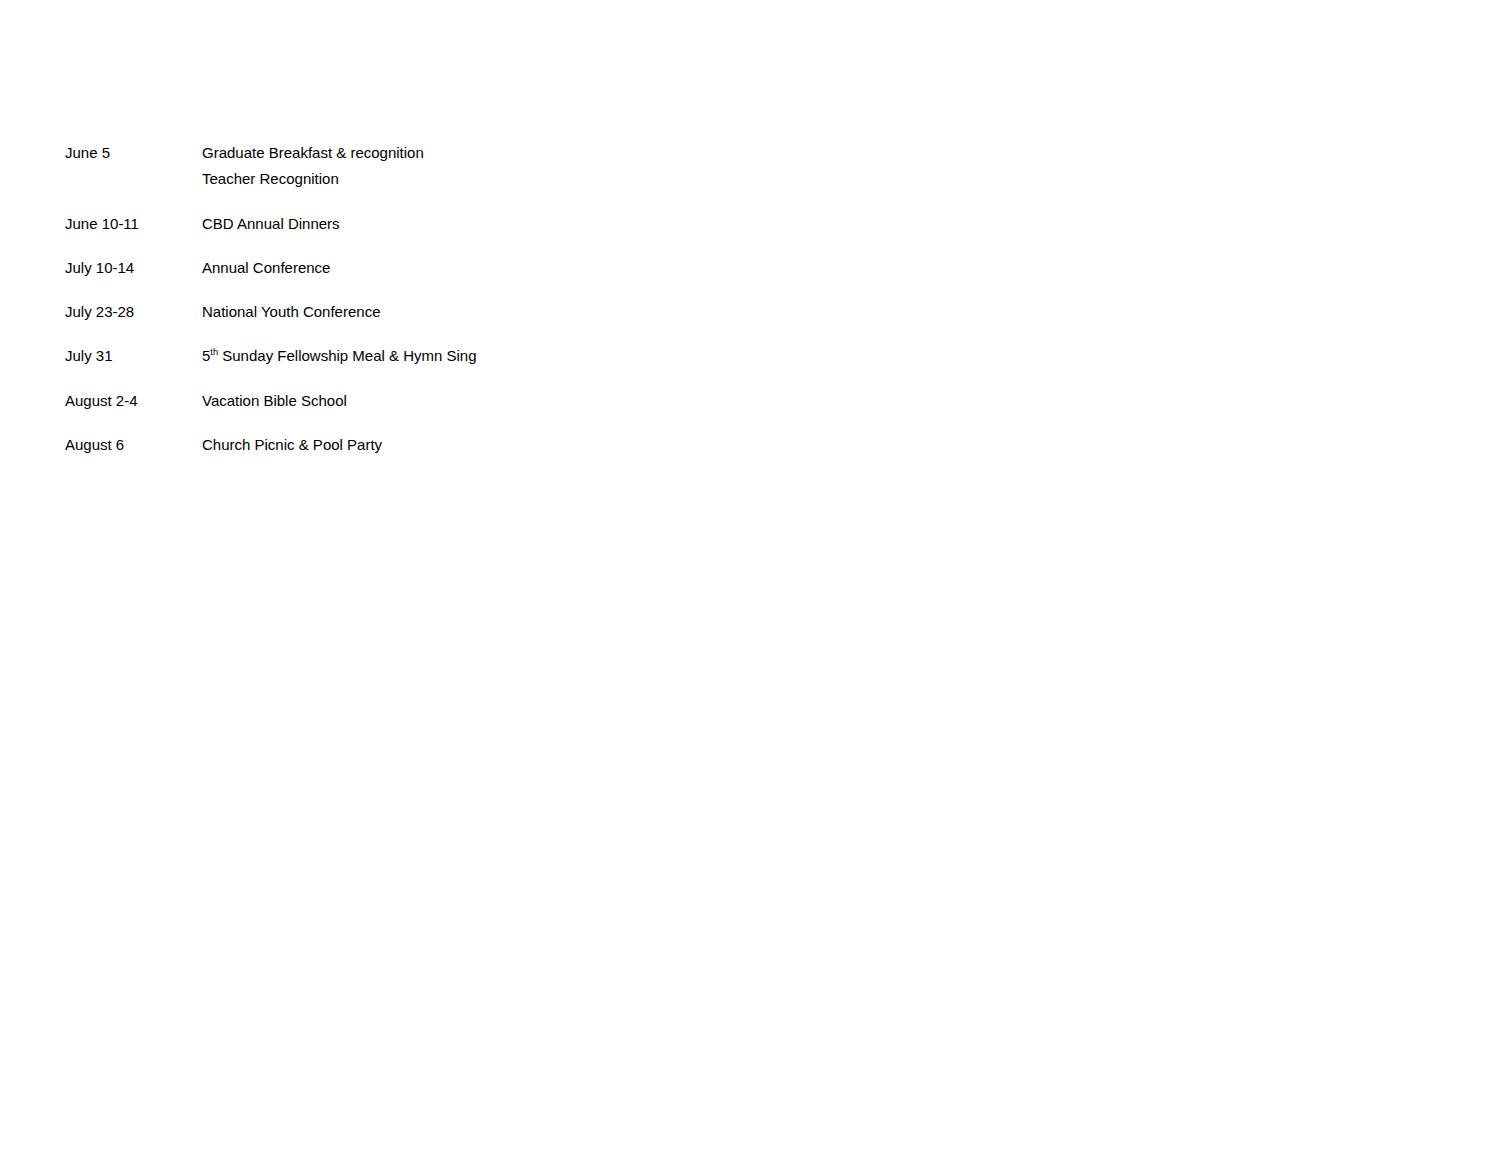| June 5 | Graduate Breakfast & recognition Teacher Recognition |
| June 10-11 | CBD Annual Dinners |
| July 10-14 | Annual Conference |
| July 23-28 | National Youth Conference |
| July 31 | 5 th Sunday Fellowship Meal & Hymn Sing |
| August 2-4 | Vacation Bible School |
| August 6 | Church Picnic & Pool Party |